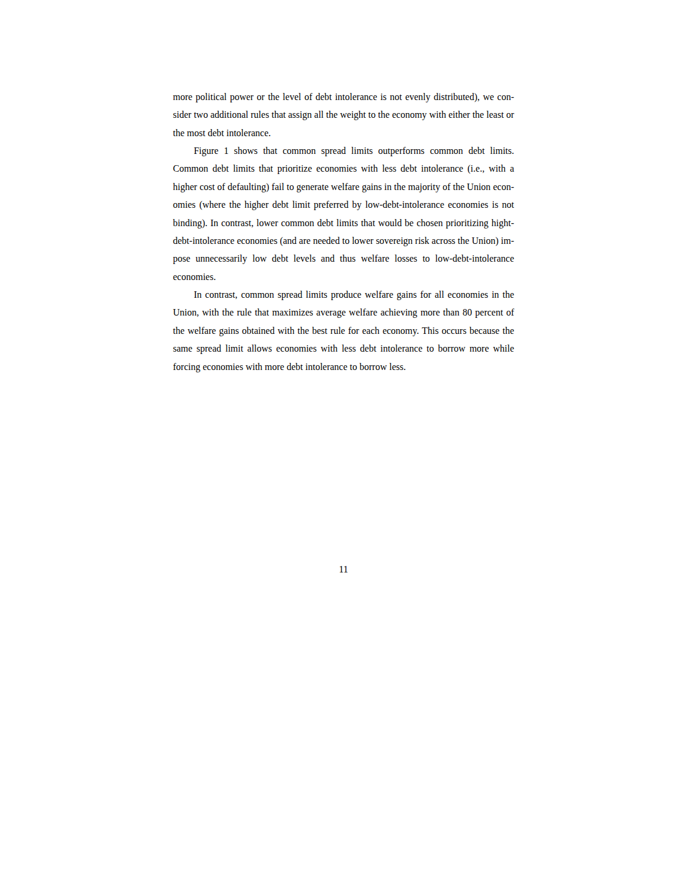more political power or the level of debt intolerance is not evenly distributed), we consider two additional rules that assign all the weight to the economy with either the least or the most debt intolerance.
Figure 1 shows that common spread limits outperforms common debt limits. Common debt limits that prioritize economies with less debt intolerance (i.e., with a higher cost of defaulting) fail to generate welfare gains in the majority of the Union economies (where the higher debt limit preferred by low-debt-intolerance economies is not binding). In contrast, lower common debt limits that would be chosen prioritizing hight-debt-intolerance economies (and are needed to lower sovereign risk across the Union) impose unnecessarily low debt levels and thus welfare losses to low-debt-intolerance economies.
In contrast, common spread limits produce welfare gains for all economies in the Union, with the rule that maximizes average welfare achieving more than 80 percent of the welfare gains obtained with the best rule for each economy. This occurs because the same spread limit allows economies with less debt intolerance to borrow more while forcing economies with more debt intolerance to borrow less.
11